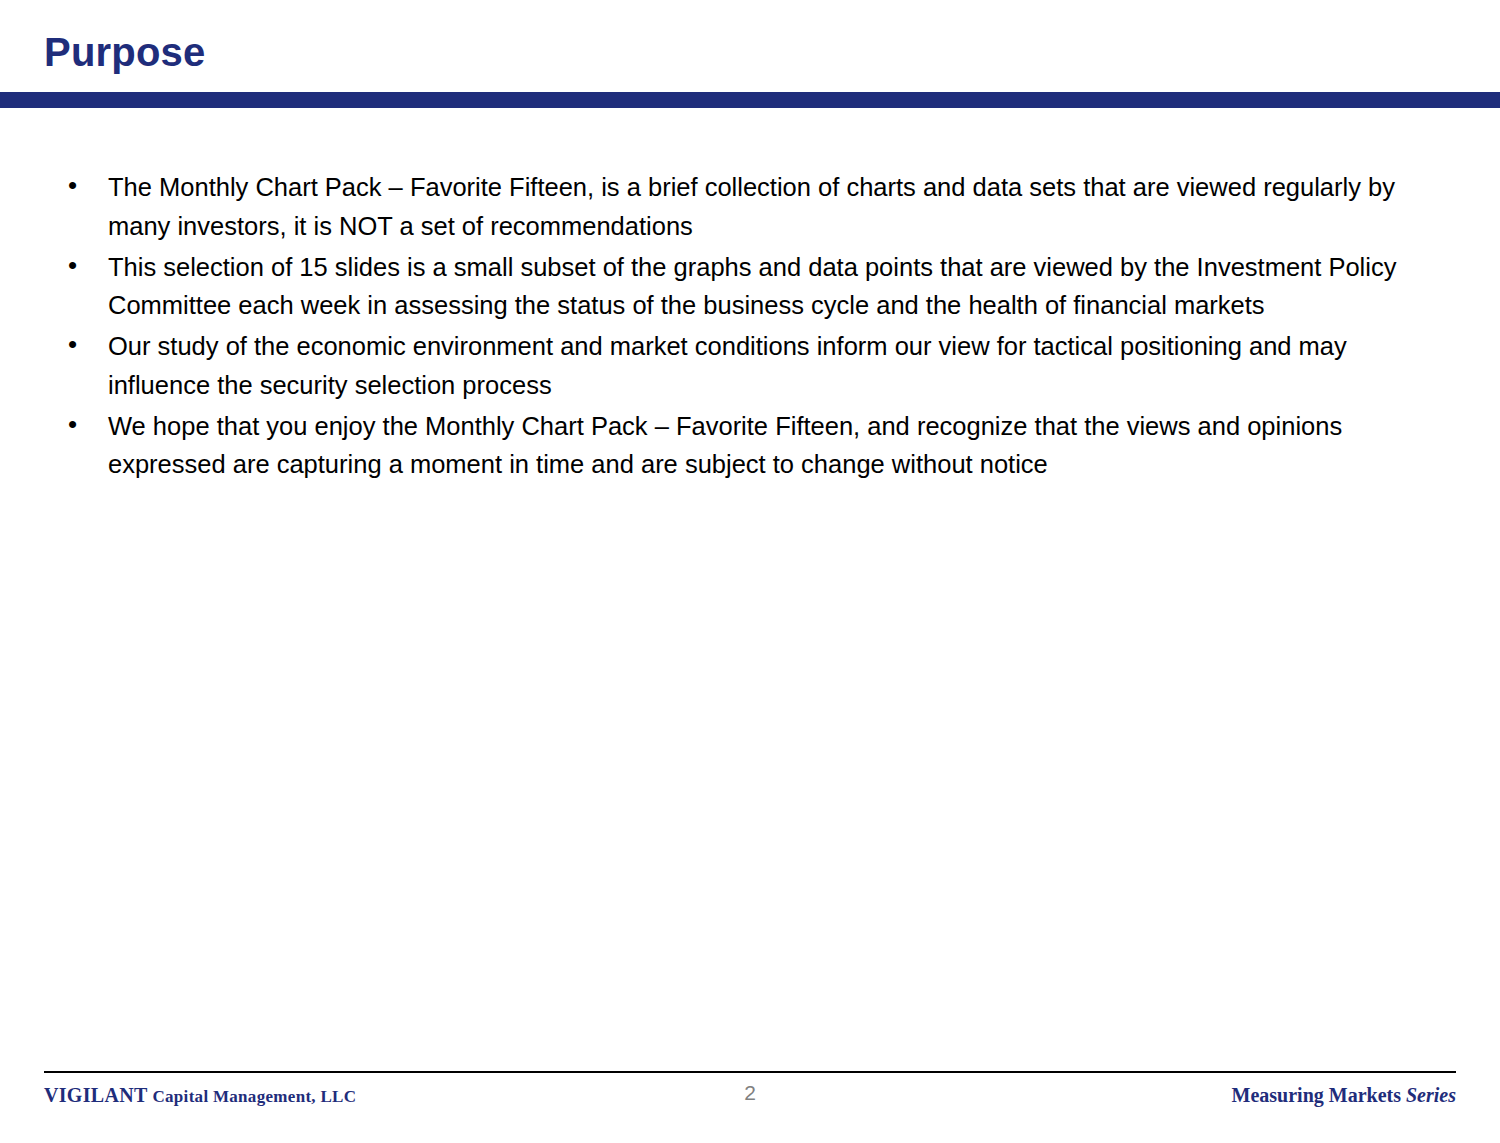Purpose
The Monthly Chart Pack – Favorite Fifteen, is a brief collection of charts and data sets that are viewed regularly by many investors, it is NOT a set of recommendations
This selection of 15 slides is a small subset of the graphs and data points that are viewed by the Investment Policy Committee each week in assessing the status of the business cycle and the health of financial markets
Our study of the economic environment and market conditions inform our view for tactical positioning and may influence the security selection process
We hope that you enjoy the Monthly Chart Pack – Favorite Fifteen, and recognize that the views and opinions expressed are capturing a moment in time and are subject to change without notice
VIGILANT Capital Management, LLC
2
Measuring Markets Series